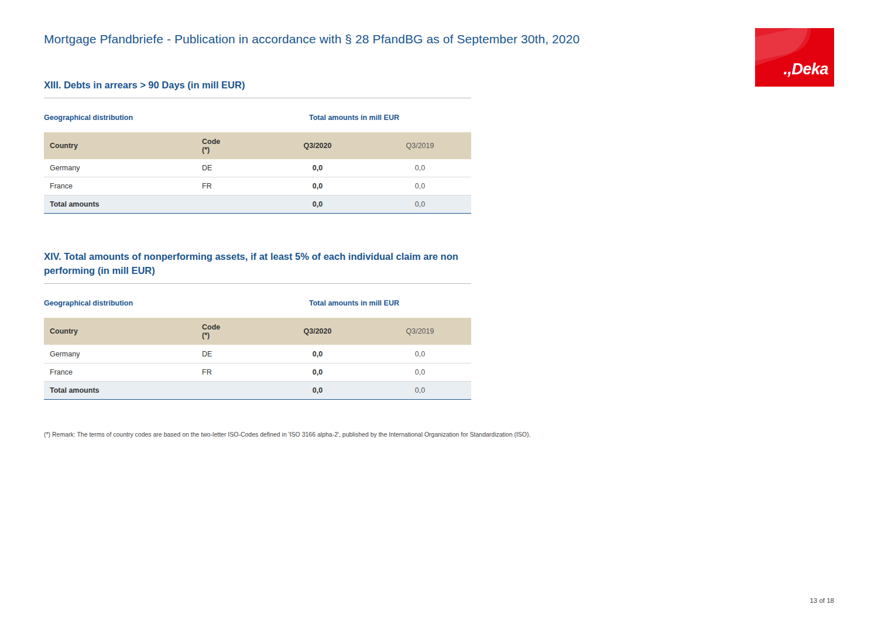.,Deka
Mortgage Pfandbriefe - Publication in accordance with § 28 PfandBG as of September 30th, 2020
XIII. Debts in arrears > 90 Days (in mill EUR)
Geographical distribution
Total amounts in mill EUR
| Country | Code (*) | Q3/2020 | Q3/2019 |
| --- | --- | --- | --- |
| Germany | DE | 0,0 | 0,0 |
| France | FR | 0,0 | 0,0 |
| Total amounts | | 0,0 | 0,0 |
XIV. Total amounts of nonperforming assets, if at least 5% of each individual claim are non performing (in mill EUR)
Geographical distribution
Total amounts in mill EUR
| Country | Code (*) | Q3/2020 | Q3/2019 |
| --- | --- | --- | --- |
| Germany | DE | 0,0 | 0,0 |
| France | FR | 0,0 | 0,0 |
| Total amounts | | 0,0 | 0,0 |
(*) Remark: The terms of country codes are based on the two-letter ISO-Codes defined in 'ISO 3166 alpha-2', published by the International Organization for Standardization (ISO).
13 of 18